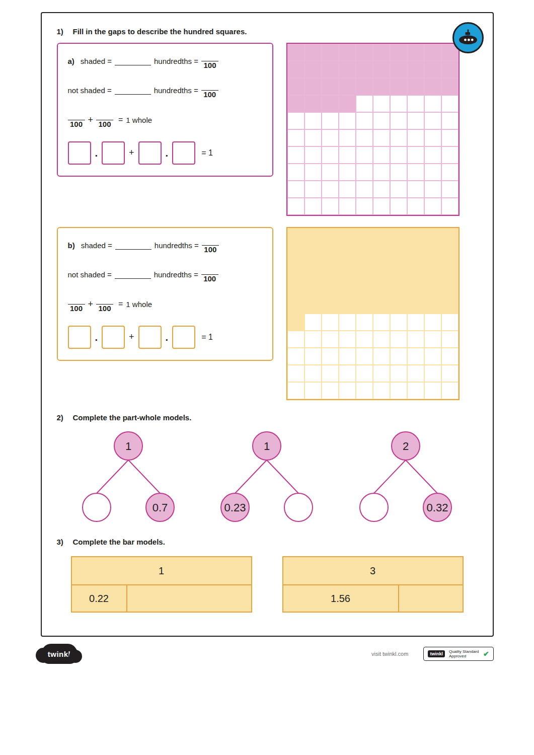Fill in the gaps to describe the hundred squares.
a) shaded = hundredths = 100
not shaded = hundredths = 100
100 + 100 = 1 whole
. + . = 1
b) shaded = hundredths = 100
not shaded = hundredths = 100
100 + 100 = 1 whole
. + . = 1
Complete the part-whole models.
1 0.7
1 0.23
2 0.32
Complete the bar models.
1
0.22
3
1.56
twinkl
visit twinkl.com
twinkl Quality Standard
Approved ✔